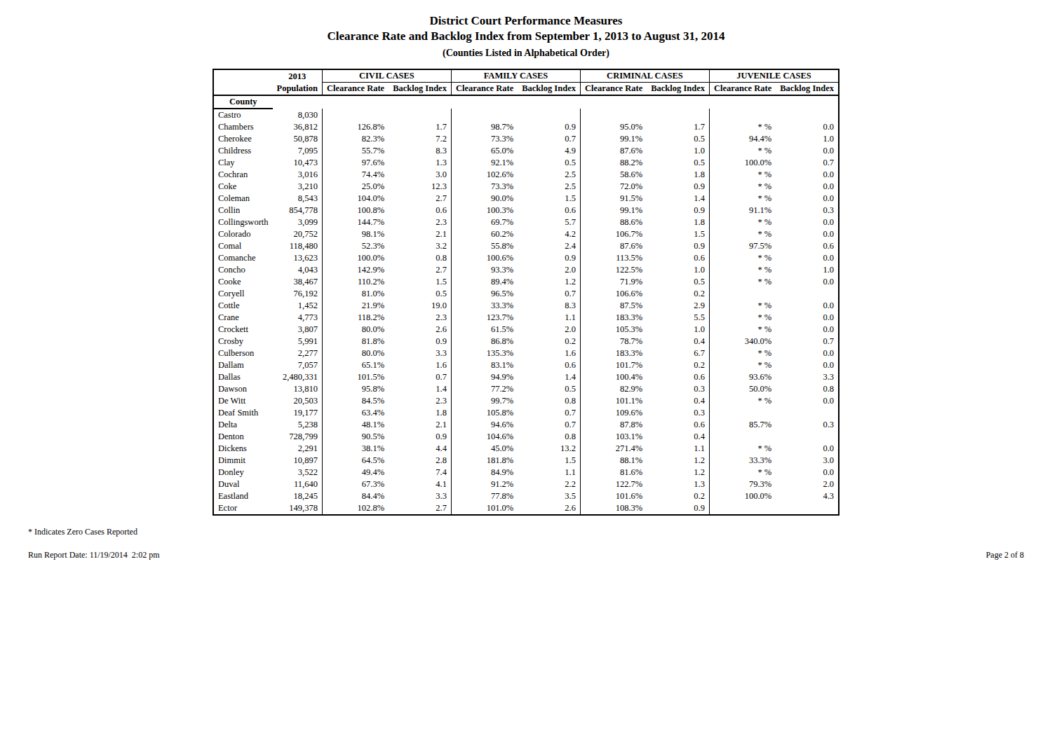District Court Performance Measures
Clearance Rate and Backlog Index from September 1, 2013 to August 31, 2014
(Counties Listed in Alphabetical Order)
| | 2013 | CIVIL CASES | FAMILY CASES | CRIMINAL CASES | JUVENILE CASES |
| --- | --- | --- | --- | --- | --- |
| Population | Clearance Rate | Backlog Index | Clearance Rate | Backlog Index | Clearance Rate | Backlog Index | Clearance Rate | Backlog Index |
| County | |
| Castro | 8,030 | | | | | | | | |
| Chambers | 36,812 | 126.8% | 1.7 | 98.7% | 0.9 | 95.0% | 1.7 | * % | 0.0 |
| Cherokee | 50,878 | 82.3% | 7.2 | 73.3% | 0.7 | 99.1% | 0.5 | 94.4% | 1.0 |
| Childress | 7,095 | 55.7% | 8.3 | 65.0% | 4.9 | 87.6% | 1.0 | * % | 0.0 |
| Clay | 10,473 | 97.6% | 1.3 | 92.1% | 0.5 | 88.2% | 0.5 | 100.0% | 0.7 |
| Cochran | 3,016 | 74.4% | 3.0 | 102.6% | 2.5 | 58.6% | 1.8 | * % | 0.0 |
| Coke | 3,210 | 25.0% | 12.3 | 73.3% | 2.5 | 72.0% | 0.9 | * % | 0.0 |
| Coleman | 8,543 | 104.0% | 2.7 | 90.0% | 1.5 | 91.5% | 1.4 | * % | 0.0 |
| Collin | 854,778 | 100.8% | 0.6 | 100.3% | 0.6 | 99.1% | 0.9 | 91.1% | 0.3 |
| Collingsworth | 3,099 | 144.7% | 2.3 | 69.7% | 5.7 | 88.6% | 1.8 | * % | 0.0 |
| Colorado | 20,752 | 98.1% | 2.1 | 60.2% | 4.2 | 106.7% | 1.5 | * % | 0.0 |
| Comal | 118,480 | 52.3% | 3.2 | 55.8% | 2.4 | 87.6% | 0.9 | 97.5% | 0.6 |
| Comanche | 13,623 | 100.0% | 0.8 | 100.6% | 0.9 | 113.5% | 0.6 | * % | 0.0 |
| Concho | 4,043 | 142.9% | 2.7 | 93.3% | 2.0 | 122.5% | 1.0 | * % | 1.0 |
| Cooke | 38,467 | 110.2% | 1.5 | 89.4% | 1.2 | 71.9% | 0.5 | * % | 0.0 |
| Coryell | 76,192 | 81.0% | 0.5 | 96.5% | 0.7 | 106.6% | 0.2 | | |
| Cottle | 1,452 | 21.9% | 19.0 | 33.3% | 8.3 | 87.5% | 2.9 | * % | 0.0 |
| Crane | 4,773 | 118.2% | 2.3 | 123.7% | 1.1 | 183.3% | 5.5 | * % | 0.0 |
| Crockett | 3,807 | 80.0% | 2.6 | 61.5% | 2.0 | 105.3% | 1.0 | * % | 0.0 |
| Crosby | 5,991 | 81.8% | 0.9 | 86.8% | 0.2 | 78.7% | 0.4 | 340.0% | 0.7 |
| Culberson | 2,277 | 80.0% | 3.3 | 135.3% | 1.6 | 183.3% | 6.7 | * % | 0.0 |
| Dallam | 7,057 | 65.1% | 1.6 | 83.1% | 0.6 | 101.7% | 0.2 | * % | 0.0 |
| Dallas | 2,480,331 | 101.5% | 0.7 | 94.9% | 1.4 | 100.4% | 0.6 | 93.6% | 3.3 |
| Dawson | 13,810 | 95.8% | 1.4 | 77.2% | 0.5 | 82.9% | 0.3 | 50.0% | 0.8 |
| De Witt | 20,503 | 84.5% | 2.3 | 99.7% | 0.8 | 101.1% | 0.4 | * % | 0.0 |
| Deaf Smith | 19,177 | 63.4% | 1.8 | 105.8% | 0.7 | 109.6% | 0.3 | | |
| Delta | 5,238 | 48.1% | 2.1 | 94.6% | 0.7 | 87.8% | 0.6 | 85.7% | 0.3 |
| Denton | 728,799 | 90.5% | 0.9 | 104.6% | 0.8 | 103.1% | 0.4 | | |
| Dickens | 2,291 | 38.1% | 4.4 | 45.0% | 13.2 | 271.4% | 1.1 | * % | 0.0 |
| Dimmit | 10,897 | 64.5% | 2.8 | 181.8% | 1.5 | 88.1% | 1.2 | 33.3% | 3.0 |
| Donley | 3,522 | 49.4% | 7.4 | 84.9% | 1.1 | 81.6% | 1.2 | * % | 0.0 |
| Duval | 11,640 | 67.3% | 4.1 | 91.2% | 2.2 | 122.7% | 1.3 | 79.3% | 2.0 |
| Eastland | 18,245 | 84.4% | 3.3 | 77.8% | 3.5 | 101.6% | 0.2 | 100.0% | 4.3 |
| Ector | 149,378 | 102.8% | 2.7 | 101.0% | 2.6 | 108.3% | 0.9 | | |
* Indicates Zero Cases Reported
Run Report Date: 11/19/2014 2:02 pm Page 2 of 8